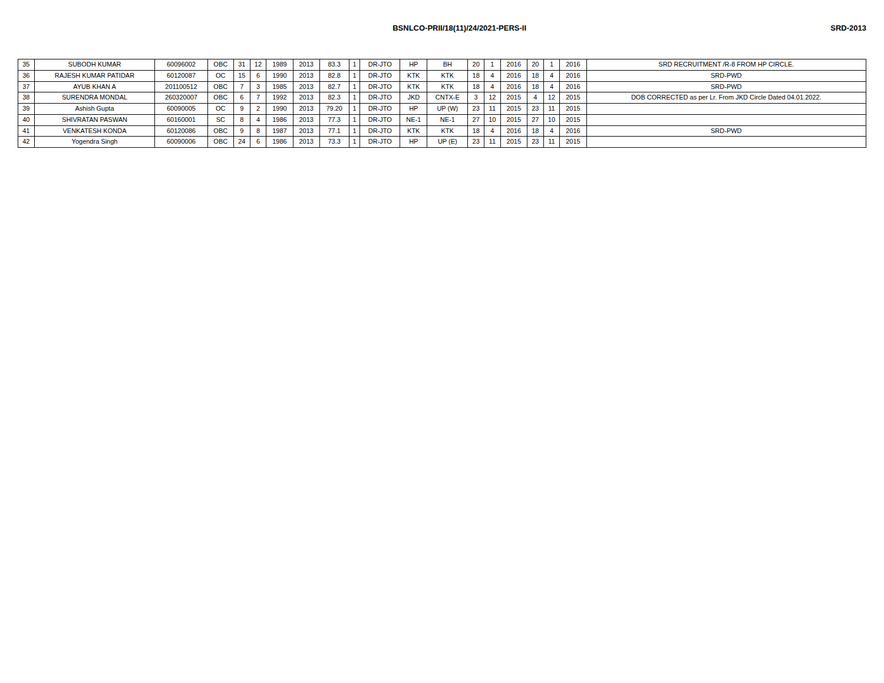BSNLCO-PRII/18(11)/24/2021-PERS-II
SRD-2013
| 35 | SUBODH KUMAR | 60096002 | OBC | 31 | 12 | 1989 | 2013 | 83.3 | 1 | DR-JTO | HP | BH | 20 | 1 | 2016 | 20 | 1 | 2016 | SRD RECRUITMENT /R-8 FROM HP CIRCLE. |
| 36 | RAJESH KUMAR PATIDAR | 60120087 | OC | 15 | 6 | 1990 | 2013 | 82.8 | 1 | DR-JTO | KTK | KTK | 18 | 4 | 2016 | 18 | 4 | 2016 | SRD-PWD |
| 37 | AYUB KHAN A | 201100512 | OBC | 7 | 3 | 1985 | 2013 | 82.7 | 1 | DR-JTO | KTK | KTK | 18 | 4 | 2016 | 18 | 4 | 2016 | SRD-PWD |
| 38 | SURENDRA MONDAL | 260320007 | OBC | 6 | 7 | 1992 | 2013 | 82.3 | 1 | DR-JTO | JKD | CNTX-E | 3 | 12 | 2015 | 4 | 12 | 2015 | DOB CORRECTED as per Lr. From JKD Circle Dated 04.01.2022. |
| 39 | Ashish Gupta | 60090005 | OC | 9 | 2 | 1990 | 2013 | 79.20 | 1 | DR-JTO | HP | UP (W) | 23 | 11 | 2015 | 23 | 11 | 2015 | |
| 40 | SHIVRATAN PASWAN | 60160001 | SC | 8 | 4 | 1986 | 2013 | 77.3 | 1 | DR-JTO | NE-1 | NE-1 | 27 | 10 | 2015 | 27 | 10 | 2015 | |
| 41 | VENKATESH KONDA | 60120086 | OBC | 9 | 8 | 1987 | 2013 | 77.1 | 1 | DR-JTO | KTK | KTK | 18 | 4 | 2016 | 18 | 4 | 2016 | SRD-PWD |
| 42 | Yogendra Singh | 60090006 | OBC | 24 | 6 | 1986 | 2013 | 73.3 | 1 | DR-JTO | HP | UP (E) | 23 | 11 | 2015 | 23 | 11 | 2015 | |